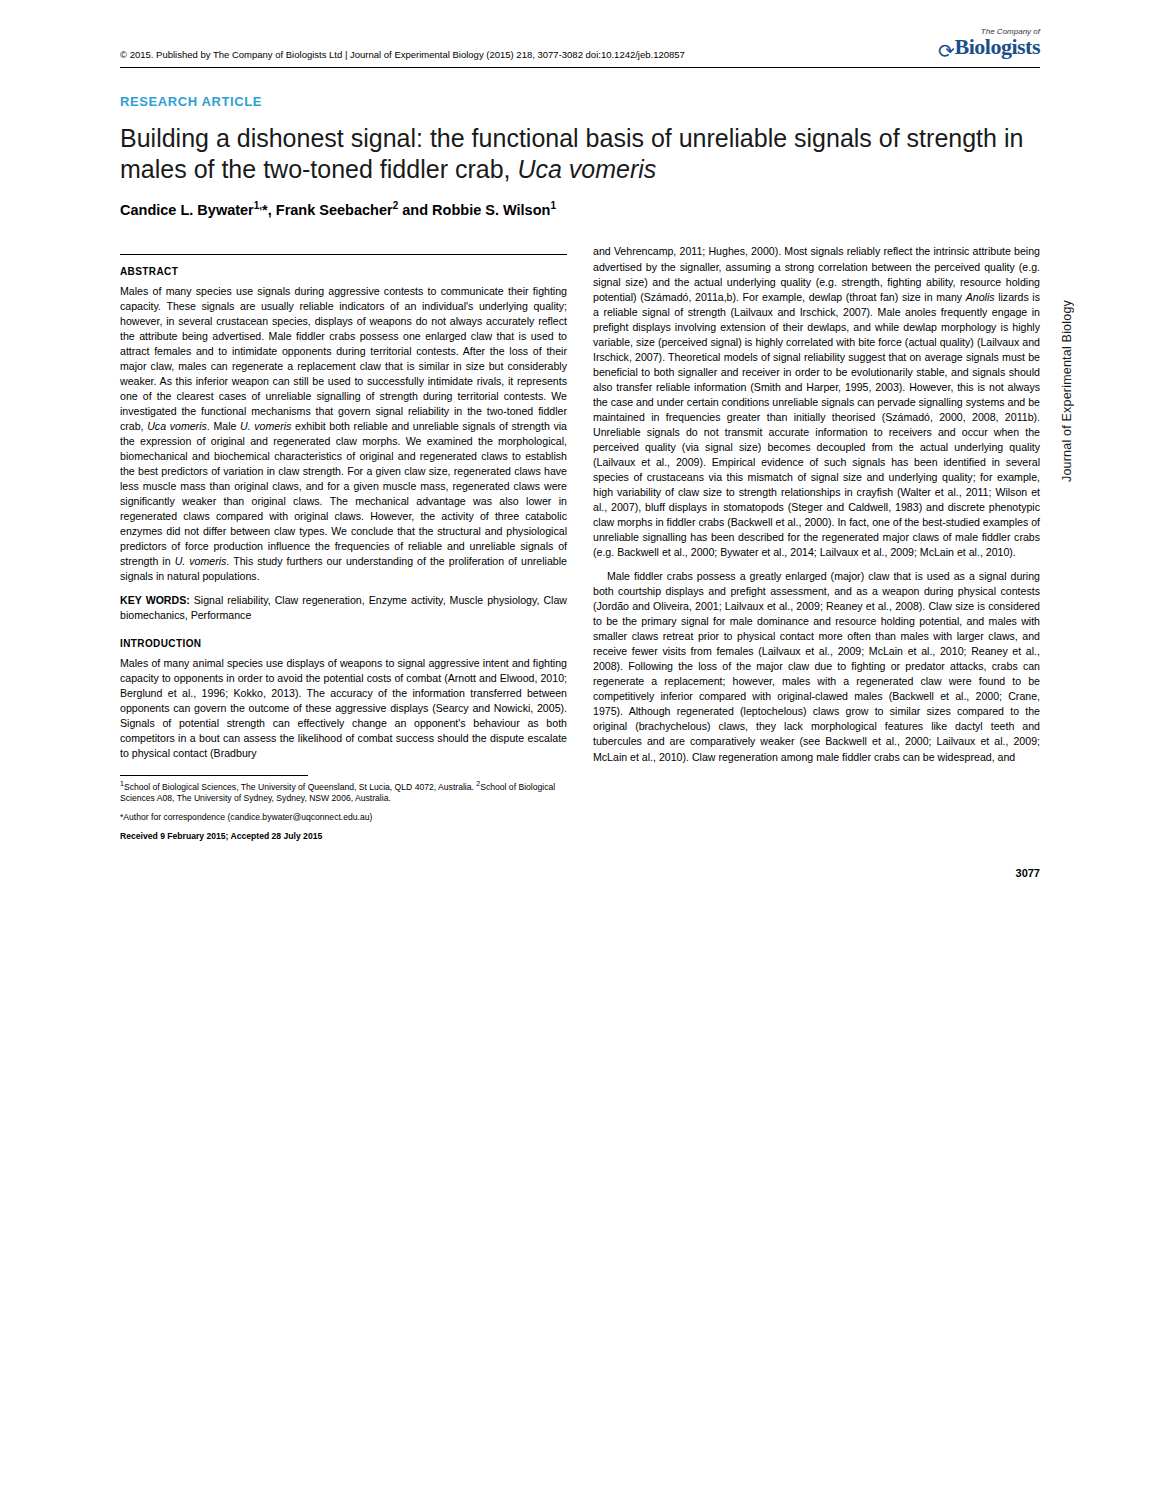© 2015. Published by The Company of Biologists Ltd | Journal of Experimental Biology (2015) 218, 3077-3082 doi:10.1242/jeb.120857
The Company of ⟳Biologists
RESEARCH ARTICLE
Building a dishonest signal: the functional basis of unreliable signals of strength in males of the two-toned fiddler crab, Uca vomeris
Candice L. Bywater1,*, Frank Seebacher2 and Robbie S. Wilson1
ABSTRACT
Males of many species use signals during aggressive contests to communicate their fighting capacity. These signals are usually reliable indicators of an individual's underlying quality; however, in several crustacean species, displays of weapons do not always accurately reflect the attribute being advertised. Male fiddler crabs possess one enlarged claw that is used to attract females and to intimidate opponents during territorial contests. After the loss of their major claw, males can regenerate a replacement claw that is similar in size but considerably weaker. As this inferior weapon can still be used to successfully intimidate rivals, it represents one of the clearest cases of unreliable signalling of strength during territorial contests. We investigated the functional mechanisms that govern signal reliability in the two-toned fiddler crab, Uca vomeris. Male U. vomeris exhibit both reliable and unreliable signals of strength via the expression of original and regenerated claw morphs. We examined the morphological, biomechanical and biochemical characteristics of original and regenerated claws to establish the best predictors of variation in claw strength. For a given claw size, regenerated claws have less muscle mass than original claws, and for a given muscle mass, regenerated claws were significantly weaker than original claws. The mechanical advantage was also lower in regenerated claws compared with original claws. However, the activity of three catabolic enzymes did not differ between claw types. We conclude that the structural and physiological predictors of force production influence the frequencies of reliable and unreliable signals of strength in U. vomeris. This study furthers our understanding of the proliferation of unreliable signals in natural populations.
KEY WORDS: Signal reliability, Claw regeneration, Enzyme activity, Muscle physiology, Claw biomechanics, Performance
INTRODUCTION
Males of many animal species use displays of weapons to signal aggressive intent and fighting capacity to opponents in order to avoid the potential costs of combat (Arnott and Elwood, 2010; Berglund et al., 1996; Kokko, 2013). The accuracy of the information transferred between opponents can govern the outcome of these aggressive displays (Searcy and Nowicki, 2005). Signals of potential strength can effectively change an opponent's behaviour as both competitors in a bout can assess the likelihood of combat success should the dispute escalate to physical contact (Bradbury
1School of Biological Sciences, The University of Queensland, St Lucia, QLD 4072, Australia. 2School of Biological Sciences A08, The University of Sydney, Sydney, NSW 2006, Australia.
*Author for correspondence (candice.bywater@uqconnect.edu.au)
Received 9 February 2015; Accepted 28 July 2015
and Vehrencamp, 2011; Hughes, 2000). Most signals reliably reflect the intrinsic attribute being advertised by the signaller, assuming a strong correlation between the perceived quality (e.g. signal size) and the actual underlying quality (e.g. strength, fighting ability, resource holding potential) (Számadó, 2011a,b). For example, dewlap (throat fan) size in many Anolis lizards is a reliable signal of strength (Lailvaux and Irschick, 2007). Male anoles frequently engage in prefight displays involving extension of their dewlaps, and while dewlap morphology is highly variable, size (perceived signal) is highly correlated with bite force (actual quality) (Lailvaux and Irschick, 2007). Theoretical models of signal reliability suggest that on average signals must be beneficial to both signaller and receiver in order to be evolutionarily stable, and signals should also transfer reliable information (Smith and Harper, 1995, 2003). However, this is not always the case and under certain conditions unreliable signals can pervade signalling systems and be maintained in frequencies greater than initially theorised (Számadó, 2000, 2008, 2011b). Unreliable signals do not transmit accurate information to receivers and occur when the perceived quality (via signal size) becomes decoupled from the actual underlying quality (Lailvaux et al., 2009). Empirical evidence of such signals has been identified in several species of crustaceans via this mismatch of signal size and underlying quality; for example, high variability of claw size to strength relationships in crayfish (Walter et al., 2011; Wilson et al., 2007), bluff displays in stomatopods (Steger and Caldwell, 1983) and discrete phenotypic claw morphs in fiddler crabs (Backwell et al., 2000). In fact, one of the best-studied examples of unreliable signalling has been described for the regenerated major claws of male fiddler crabs (e.g. Backwell et al., 2000; Bywater et al., 2014; Lailvaux et al., 2009; McLain et al., 2010).
Male fiddler crabs possess a greatly enlarged (major) claw that is used as a signal during both courtship displays and prefight assessment, and as a weapon during physical contests (Jordão and Oliveira, 2001; Lailvaux et al., 2009; Reaney et al., 2008). Claw size is considered to be the primary signal for male dominance and resource holding potential, and males with smaller claws retreat prior to physical contact more often than males with larger claws, and receive fewer visits from females (Lailvaux et al., 2009; McLain et al., 2010; Reaney et al., 2008). Following the loss of the major claw due to fighting or predator attacks, crabs can regenerate a replacement; however, males with a regenerated claw were found to be competitively inferior compared with original-clawed males (Backwell et al., 2000; Crane, 1975). Although regenerated (leptochelous) claws grow to similar sizes compared to the original (brachychelous) claws, they lack morphological features like dactyl teeth and tubercules and are comparatively weaker (see Backwell et al., 2000; Lailvaux et al., 2009; McLain et al., 2010). Claw regeneration among male fiddler crabs can be widespread, and
Journal of Experimental Biology
3077